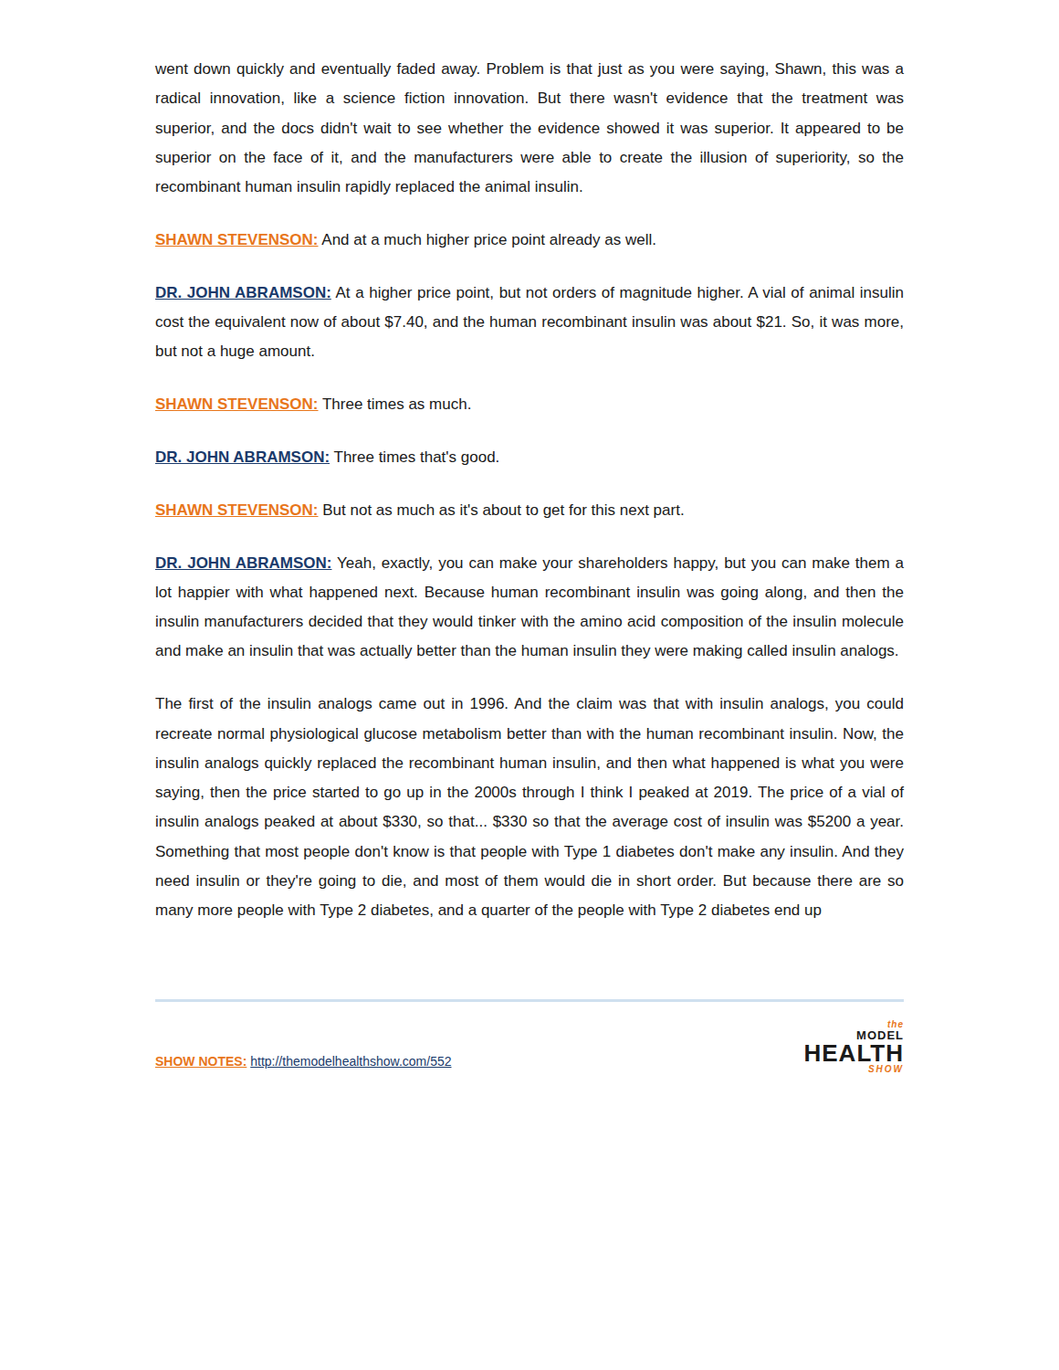went down quickly and eventually faded away. Problem is that just as you were saying, Shawn, this was a radical innovation, like a science fiction innovation. But there wasn't evidence that the treatment was superior, and the docs didn't wait to see whether the evidence showed it was superior. It appeared to be superior on the face of it, and the manufacturers were able to create the illusion of superiority, so the recombinant human insulin rapidly replaced the animal insulin.
SHAWN STEVENSON: And at a much higher price point already as well.
DR. JOHN ABRAMSON: At a higher price point, but not orders of magnitude higher. A vial of animal insulin cost the equivalent now of about $7.40, and the human recombinant insulin was about $21. So, it was more, but not a huge amount.
SHAWN STEVENSON: Three times as much.
DR. JOHN ABRAMSON: Three times that's good.
SHAWN STEVENSON: But not as much as it's about to get for this next part.
DR. JOHN ABRAMSON: Yeah, exactly, you can make your shareholders happy, but you can make them a lot happier with what happened next. Because human recombinant insulin was going along, and then the insulin manufacturers decided that they would tinker with the amino acid composition of the insulin molecule and make an insulin that was actually better than the human insulin they were making called insulin analogs.
The first of the insulin analogs came out in 1996. And the claim was that with insulin analogs, you could recreate normal physiological glucose metabolism better than with the human recombinant insulin. Now, the insulin analogs quickly replaced the recombinant human insulin, and then what happened is what you were saying, then the price started to go up in the 2000s through I think I peaked at 2019. The price of a vial of insulin analogs peaked at about $330, so that... $330 so that the average cost of insulin was $5200 a year. Something that most people don't know is that people with Type 1 diabetes don't make any insulin. And they need insulin or they're going to die, and most of them would die in short order. But because there are so many more people with Type 2 diabetes, and a quarter of the people with Type 2 diabetes end up
SHOW NOTES: http://themodelhealthshow.com/552
the MODEL HEALTH SHOW